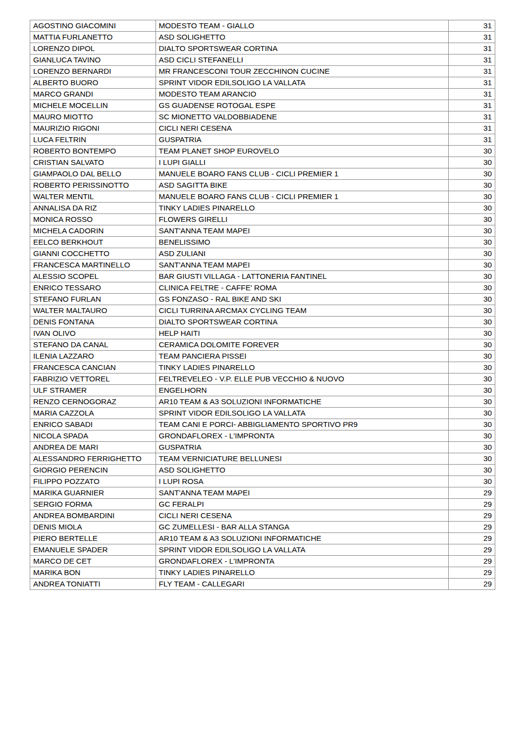| AGOSTINO GIACOMINI | MODESTO TEAM - GIALLO | 31 |
| MATTIA FURLANETTO | ASD SOLIGHETTO | 31 |
| LORENZO DIPOL | DIALTO SPORTSWEAR CORTINA | 31 |
| GIANLUCA TAVINO | ASD CICLI STEFANELLI | 31 |
| LORENZO BERNARDI | MR FRANCESCONI TOUR ZECCHINON CUCINE | 31 |
| ALBERTO BUORO | SPRINT VIDOR EDILSOLIGO LA VALLATA | 31 |
| MARCO GRANDI | MODESTO TEAM ARANCIO | 31 |
| MICHELE MOCELLIN | GS GUADENSE ROTOGAL ESPE | 31 |
| MAURO MIOTTO | SC MIONETTO VALDOBBIADENE | 31 |
| MAURIZIO RIGONI | CICLI NERI CESENA | 31 |
| LUCA FELTRIN | GUSPATRIA | 31 |
| ROBERTO BONTEMPO | TEAM PLANET SHOP EUROVELO | 30 |
| CRISTIAN SALVATO | I LUPI GIALLI | 30 |
| GIAMPAOLO DAL BELLO | MANUELE BOARO FANS CLUB - CICLI PREMIER 1 | 30 |
| ROBERTO PERISSINOTTO | ASD SAGITTA BIKE | 30 |
| WALTER MENTIL | MANUELE BOARO FANS CLUB - CICLI PREMIER 1 | 30 |
| ANNALISA DA RIZ | TINKY LADIES PINARELLO | 30 |
| MONICA ROSSO | FLOWERS GIRELLI | 30 |
| MICHELA CADORIN | SANT'ANNA TEAM MAPEI | 30 |
| EELCO BERKHOUT | BENELISSIMO | 30 |
| GIANNI COCCHETTO | ASD ZULIANI | 30 |
| FRANCESCA MARTINELLO | SANT'ANNA TEAM MAPEI | 30 |
| ALESSIO SCOPEL | BAR GIUSTI VILLAGA - LATTONERIA FANTINEL | 30 |
| ENRICO TESSARO | CLINICA FELTRE - CAFFE' ROMA | 30 |
| STEFANO FURLAN | GS FONZASO - RAL BIKE AND SKI | 30 |
| WALTER MALTAURO | CICLI TURRINA ARCMAX CYCLING TEAM | 30 |
| DENIS FONTANA | DIALTO SPORTSWEAR CORTINA | 30 |
| IVAN OLIVO | HELP HAITI | 30 |
| STEFANO DA CANAL | CERAMICA DOLOMITE FOREVER | 30 |
| ILENIA LAZZARO | TEAM PANCIERA PISSEI | 30 |
| FRANCESCA CANCIAN | TINKY LADIES PINARELLO | 30 |
| FABRIZIO VETTOREL | FELTREVELEO - V.P. ELLE PUB VECCHIO & NUOVO | 30 |
| ULF STRAMER | ENGELHORN | 30 |
| RENZO CERNOGORAZ | AR10 TEAM & A3 SOLUZIONI INFORMATICHE | 30 |
| MARIA CAZZOLA | SPRINT VIDOR EDILSOLIGO LA VALLATA | 30 |
| ENRICO SABADI | TEAM CANI E PORCI- ABBIGLIAMENTO SPORTIVO PR9 | 30 |
| NICOLA SPADA | GRONDAFLOREX - L'IMPRONTA | 30 |
| ANDREA DE MARI | GUSPATRIA | 30 |
| ALESSANDRO FERRIGHETTO | TEAM VERNICIATURE BELLUNESI | 30 |
| GIORGIO PERENCIN | ASD SOLIGHETTO | 30 |
| FILIPPO POZZATO | I LUPI ROSA | 30 |
| MARIKA GUARNIER | SANT'ANNA TEAM MAPEI | 29 |
| SERGIO FORMA | GC FERALPI | 29 |
| ANDREA BOMBARDINI | CICLI NERI CESENA | 29 |
| DENIS MIOLA | GC ZUMELLESI - BAR ALLA STANGA | 29 |
| PIERO BERTELLE | AR10 TEAM & A3 SOLUZIONI INFORMATICHE | 29 |
| EMANUELE SPADER | SPRINT VIDOR EDILSOLIGO LA VALLATA | 29 |
| MARCO DE CET | GRONDAFLOREX - L'IMPRONTA | 29 |
| MARIKA BON | TINKY LADIES PINARELLO | 29 |
| ANDREA TONIATTI | FLY TEAM - CALLEGARI | 29 |